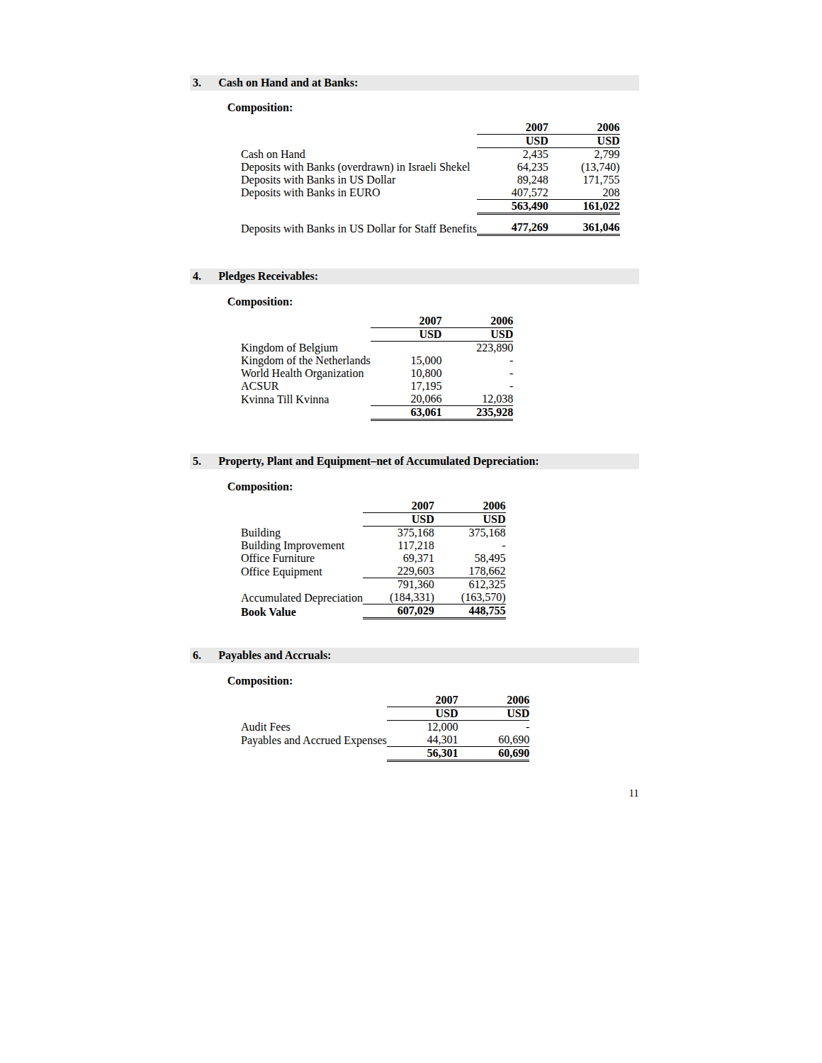3. Cash on Hand and at Banks:
Composition:
| | 2007 | 2006 |
| | USD | USD |
| Cash on Hand | 2,435 | 2,799 |
| Deposits with Banks (overdrawn) in Israeli Shekel | 64,235 | (13,740) |
| Deposits with Banks in US Dollar | 89,248 | 171,755 |
| Deposits with Banks in EURO | 407,572 | 208 |
| | 563,490 | 161,022 |
| Deposits with Banks in US Dollar for Staff Benefits | 477,269 | 361,046 |
4. Pledges Receivables:
Composition:
| | 2007 | 2006 |
| | USD | USD |
| Kingdom of Belgium | | 223,890 |
| Kingdom of the Netherlands | 15,000 | - |
| World Health Organization | 10,800 | - |
| ACSUR | 17,195 | - |
| Kvinna Till Kvinna | 20,066 | 12,038 |
| | 63,061 | 235,928 |
5. Property, Plant and Equipment–net of Accumulated Depreciation:
Composition:
| | 2007 | 2006 |
| | USD | USD |
| Building | 375,168 | 375,168 |
| Building Improvement | 117,218 | - |
| Office Furniture | 69,371 | 58,495 |
| Office Equipment | 229,603 | 178,662 |
| | 791,360 | 612,325 |
| Accumulated Depreciation | (184,331) | (163,570) |
| Book Value | 607,029 | 448,755 |
6. Payables and Accruals:
Composition:
| | 2007 | 2006 |
| | USD | USD |
| Audit Fees | 12,000 | - |
| Payables and Accrued Expenses | 44,301 | 60,690 |
| | 56,301 | 60,690 |
11